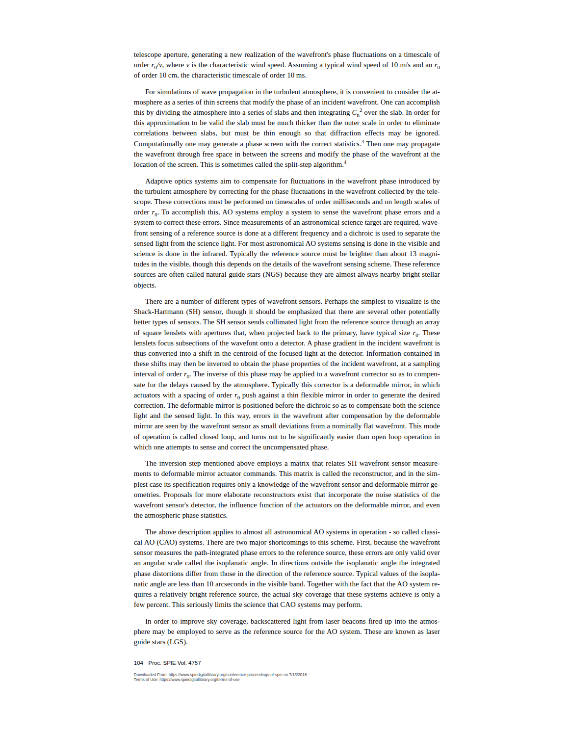telescope aperture, generating a new realization of the wavefront's phase fluctuations on a timescale of order r0/v, where v is the characteristic wind speed. Assuming a typical wind speed of 10 m/s and an r0 of order 10 cm, the characteristic timescale of order 10 ms.
For simulations of wave propagation in the turbulent atmosphere, it is convenient to consider the atmosphere as a series of thin screens that modify the phase of an incident wavefront. One can accomplish this by dividing the atmosphere into a series of slabs and then integrating Cn 2 over the slab. In order for this approximation to be valid the slab must be much thicker than the outer scale in order to eliminate correlations between slabs, but must be thin enough so that diffraction effects may be ignored. Computationally one may generate a phase screen with the correct statistics.3 Then one may propagate the wavefront through free space in between the screens and modify the phase of the wavefront at the location of the screen. This is sometimes called the split-step algorithm.4
Adaptive optics systems aim to compensate for fluctuations in the wavefront phase introduced by the turbulent atmosphere by correcting for the phase fluctuations in the wavefront collected by the telescope. These corrections must be performed on timescales of order milliseconds and on length scales of order r0. To accomplish this, AO systems employ a system to sense the wavefront phase errors and a system to correct these errors. Since measurements of an astronomical science target are required, wavefront sensing of a reference source is done at a different frequency and a dichroic is used to separate the sensed light from the science light. For most astronomical AO systems sensing is done in the visible and science is done in the infrared. Typically the reference source must be brighter than about 13 magnitudes in the visible, though this depends on the details of the wavefront sensing scheme. These reference sources are often called natural guide stars (NGS) because they are almost always nearby bright stellar objects.
There are a number of different types of wavefront sensors. Perhaps the simplest to visualize is the Shack-Hartmann (SH) sensor, though it should be emphasized that there are several other potentially better types of sensors. The SH sensor sends collimated light from the reference source through an array of square lenslets with apertures that, when projected back to the primary, have typical size r0. These lenslets focus subsections of the wavefont onto a detector. A phase gradient in the incident wavefront is thus converted into a shift in the centroid of the focused light at the detector. Information contained in these shifts may then be inverted to obtain the phase properties of the incident wavefront, at a sampling interval of order r0. The inverse of this phase may be applied to a wavefront corrector so as to compensate for the delays caused by the atmosphere. Typically this corrector is a deformable mirror, in which actuators with a spacing of order r0 push against a thin flexible mirror in order to generate the desired correction. The deformable mirror is positioned before the dichroic so as to compensate both the science light and the sensed light. In this way, errors in the wavefront after compensation by the deformable mirror are seen by the wavefront sensor as small deviations from a nominally flat wavefront. This mode of operation is called closed loop, and turns out to be significantly easier than open loop operation in which one attempts to sense and correct the uncompensated phase.
The inversion step mentioned above employs a matrix that relates SH wavefront sensor measurements to deformable mirror actuator commands. This matrix is called the reconstructor, and in the simplest case its specification requires only a knowledge of the wavefront sensor and deformable mirror geometries. Proposals for more elaborate reconstructors exist that incorporate the noise statistics of the wavefront sensor's detector, the influence function of the actuators on the deformable mirror, and even the atmospheric phase statistics.
The above description applies to almost all astronomical AO systems in operation - so called classical AO (CAO) systems. There are two major shortcomings to this scheme. First, because the wavefront sensor measures the path-integrated phase errors to the reference source, these errors are only valid over an angular scale called the isoplanatic angle. In directions outside the isoplanatic angle the integrated phase distortions differ from those in the direction of the reference source. Typical values of the isoplanatic angle are less than 10 arcseconds in the visible band. Together with the fact that the AO system requires a relatively bright reference source, the actual sky coverage that these systems achieve is only a few percent. This seriously limits the science that CAO systems may perform.
In order to improve sky coverage, backscattered light from laser beacons fired up into the atmosphere may be employed to serve as the reference source for the AO system. These are known as laser guide stars (LGS).
104 Proc. SPIE Vol. 4757
Downloaded From: https://www.spiedigitallibrary.org/conference-proceedings-of-spie on 7/13/2018
Terms of Use: https://www.spiedigitallibrary.org/terms-of-use